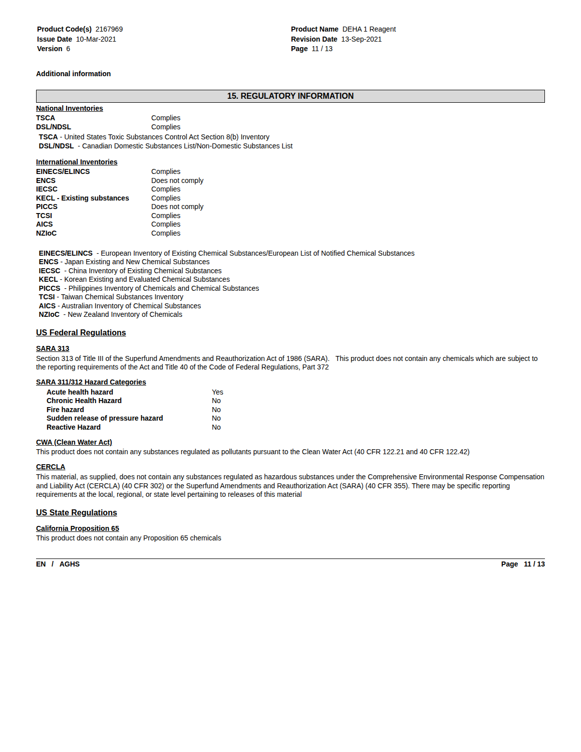| Product Code(s) 2167969 | Product Name DEHA 1 Reagent |
| Issue Date 10-Mar-2021 | Revision Date 13-Sep-2021 |
| Version 6 | Page 11 / 13 |
Additional information
15. REGULATORY INFORMATION
National Inventories
| TSCA | Complies |
| DSL/NDSL | Complies |
TSCA - United States Toxic Substances Control Act Section 8(b) Inventory
DSL/NDSL - Canadian Domestic Substances List/Non-Domestic Substances List
International Inventories
| EINECS/ELINCS | Complies |
| ENCS | Does not comply |
| IECSC | Complies |
| KECL - Existing substances | Complies |
| PICCS | Does not comply |
| TCSI | Complies |
| AICS | Complies |
| NZIoC | Complies |
EINECS/ELINCS - European Inventory of Existing Chemical Substances/European List of Notified Chemical Substances
ENCS - Japan Existing and New Chemical Substances
IECSC - China Inventory of Existing Chemical Substances
KECL - Korean Existing and Evaluated Chemical Substances
PICCS - Philippines Inventory of Chemicals and Chemical Substances
TCSI - Taiwan Chemical Substances Inventory
AICS - Australian Inventory of Chemical Substances
NZIoC - New Zealand Inventory of Chemicals
US Federal Regulations
SARA 313
Section 313 of Title III of the Superfund Amendments and Reauthorization Act of 1986 (SARA). This product does not contain any chemicals which are subject to the reporting requirements of the Act and Title 40 of the Code of Federal Regulations, Part 372
SARA 311/312 Hazard Categories
| Acute health hazard | Yes |
| Chronic Health Hazard | No |
| Fire hazard | No |
| Sudden release of pressure hazard | No |
| Reactive Hazard | No |
CWA (Clean Water Act)
This product does not contain any substances regulated as pollutants pursuant to the Clean Water Act (40 CFR 122.21 and 40 CFR 122.42)
CERCLA
This material, as supplied, does not contain any substances regulated as hazardous substances under the Comprehensive Environmental Response Compensation and Liability Act (CERCLA) (40 CFR 302) or the Superfund Amendments and Reauthorization Act (SARA) (40 CFR 355). There may be specific reporting requirements at the local, regional, or state level pertaining to releases of this material
US State Regulations
California Proposition 65
This product does not contain any Proposition 65 chemicals
EN / AGHS Page 11 / 13